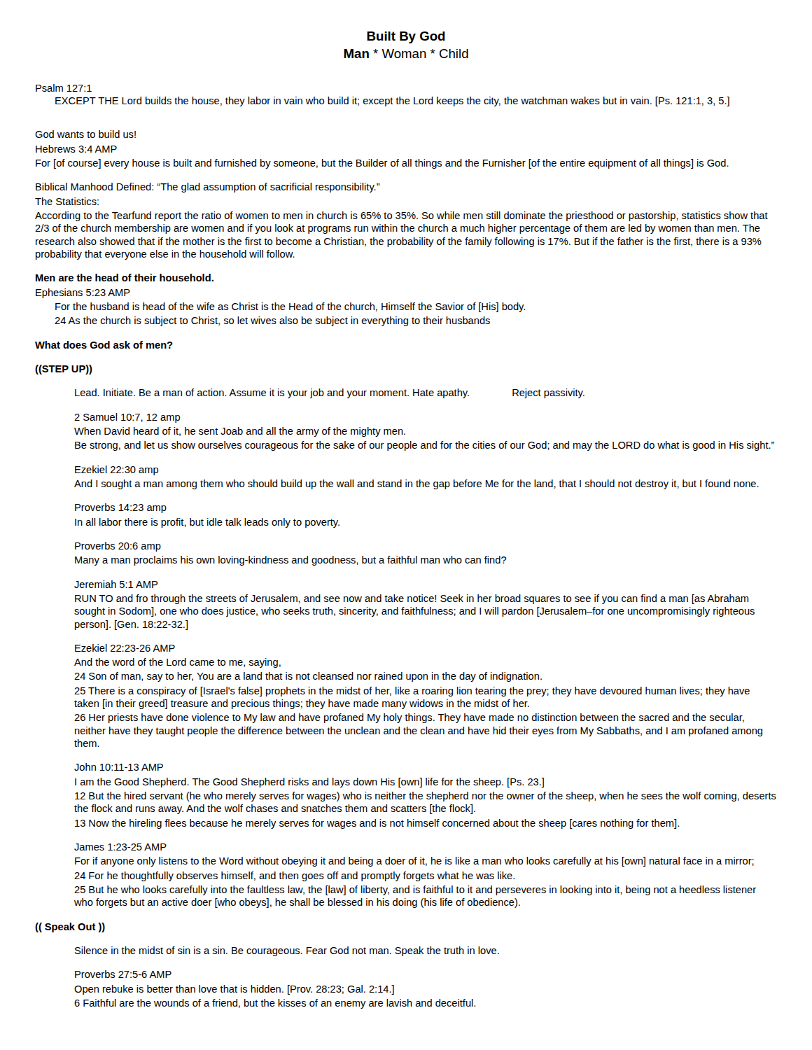Built By God
Man * Woman * Child
Psalm 127:1
EXCEPT THE Lord builds the house, they labor in vain who build it; except the Lord keeps the city, the watchman wakes but in vain. [Ps. 121:1, 3, 5.]
God wants to build us!
Hebrews 3:4 AMP
For [of course] every house is built and furnished by someone, but the Builder of all things and the Furnisher [of the entire equipment of all things] is God.
Biblical Manhood Defined: “The glad assumption of sacrificial responsibility.”
The Statistics:
According to the Tearfund report the ratio of women to men in church is 65% to 35%. So while men still dominate the priesthood or pastorship, statistics show that 2/3 of the church membership are women and if you look at programs run within the church a much higher percentage of them are led by women than men. The research also showed that if the mother is the first to become a Christian, the probability of the family following is 17%. But if the father is the first, there is a 93% probability that everyone else in the household will follow.
Men are the head of their household.
Ephesians 5:23 AMP
For the husband is head of the wife as Christ is the Head of the church, Himself the Savior of [His] body.
24 As the church is subject to Christ, so let wives also be subject in everything to their husbands
What does God ask of men?
((STEP UP))
Lead. Initiate. Be a man of action. Assume it is your job and your moment. Hate apathy. Reject passivity.
2 Samuel 10:7, 12 amp
When David heard of it, he sent Joab and all the army of the mighty men.
Be strong, and let us show ourselves courageous for the sake of our people and for the cities of our God; and may the LORD do what is good in His sight.”
Ezekiel 22:30 amp
And I sought a man among them who should build up the wall and stand in the gap before Me for the land, that I should not destroy it, but I found none.
Proverbs 14:23 amp
In all labor there is profit, but idle talk leads only to poverty.
Proverbs 20:6 amp
Many a man proclaims his own loving-kindness and goodness, but a faithful man who can find?
Jeremiah 5:1 AMP
RUN TO and fro through the streets of Jerusalem, and see now and take notice! Seek in her broad squares to see if you can find a man [as Abraham sought in Sodom], one who does justice, who seeks truth, sincerity, and faithfulness; and I will pardon [Jerusalem–for one uncompromisingly righteous person]. [Gen. 18:22-32.]
Ezekiel 22:23-26 AMP
And the word of the Lord came to me, saying,
24 Son of man, say to her, You are a land that is not cleansed nor rained upon in the day of indignation.
25 There is a conspiracy of [Israel's false] prophets in the midst of her, like a roaring lion tearing the prey; they have devoured human lives; they have taken [in their greed] treasure and precious things; they have made many widows in the midst of her.
26 Her priests have done violence to My law and have profaned My holy things. They have made no distinction between the sacred and the secular, neither have they taught people the difference between the unclean and the clean and have hid their eyes from My Sabbaths, and I am profaned among them.
John 10:11-13 AMP
I am the Good Shepherd. The Good Shepherd risks and lays down His [own] life for the sheep. [Ps. 23.]
12 But the hired servant (he who merely serves for wages) who is neither the shepherd nor the owner of the sheep, when he sees the wolf coming, deserts the flock and runs away. And the wolf chases and snatches them and scatters [the flock].
13 Now the hireling flees because he merely serves for wages and is not himself concerned about the sheep [cares nothing for them].
James 1:23-25 AMP
For if anyone only listens to the Word without obeying it and being a doer of it, he is like a man who looks carefully at his [own] natural face in a mirror;
24 For he thoughtfully observes himself, and then goes off and promptly forgets what he was like.
25 But he who looks carefully into the faultless law, the [law] of liberty, and is faithful to it and perseveres in looking into it, being not a heedless listener who forgets but an active doer [who obeys], he shall be blessed in his doing (his life of obedience).
(( Speak Out ))
Silence in the midst of sin is a sin. Be courageous. Fear God not man. Speak the truth in love.
Proverbs 27:5-6 AMP
Open rebuke is better than love that is hidden. [Prov. 28:23; Gal. 2:14.]
6 Faithful are the wounds of a friend, but the kisses of an enemy are lavish and deceitful.